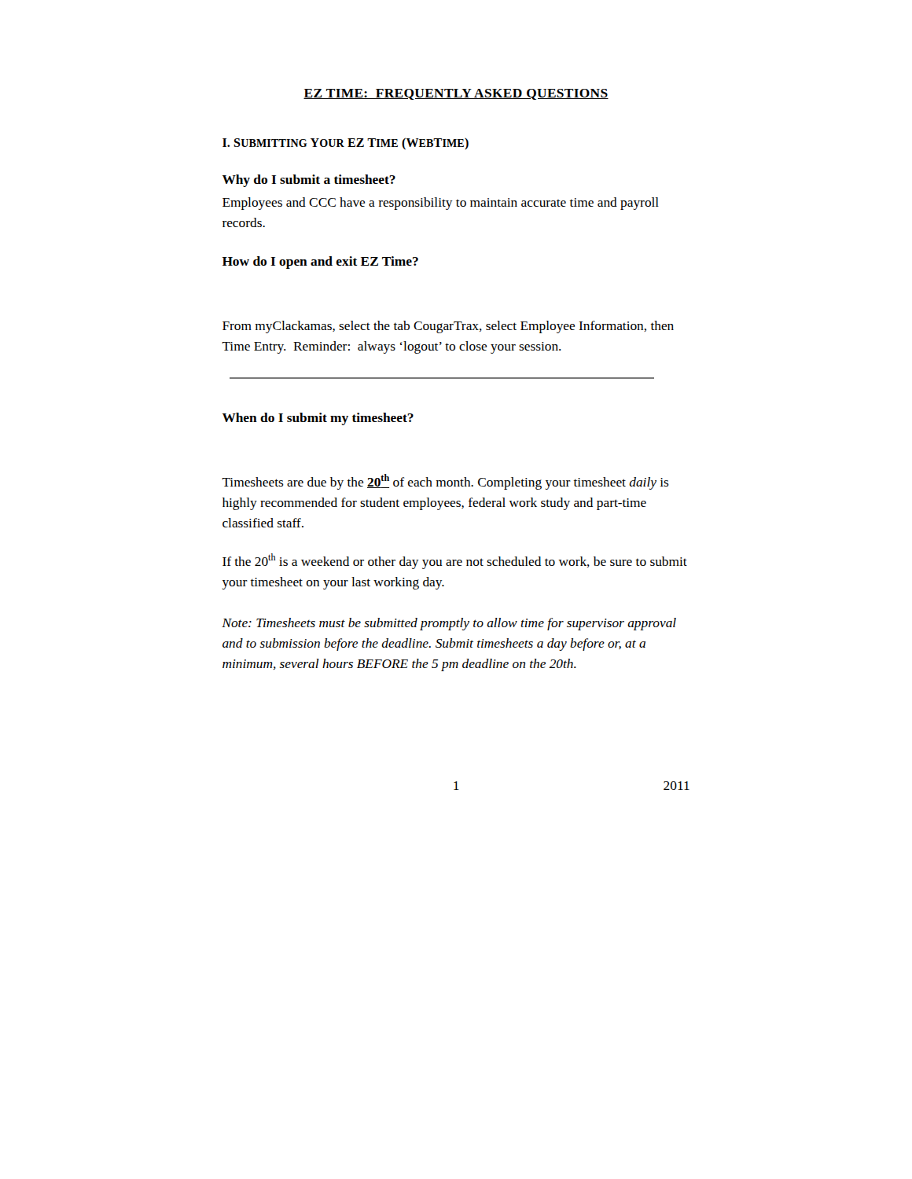EZ TIME: FREQUENTLY ASKED QUESTIONS
I. SUBMITTING YOUR EZ TIME (WEBTIME)
Why do I submit a timesheet?
Employees and CCC have a responsibility to maintain accurate time and payroll records.
How do I open and exit EZ Time?
From myClackamas, select the tab CougarTrax, select Employee Information, then Time Entry. Reminder: always ‘logout’ to close your session.
When do I submit my timesheet?
Timesheets are due by the 20th of each month. Completing your timesheet daily is highly recommended for student employees, federal work study and part-time classified staff.
If the 20th is a weekend or other day you are not scheduled to work, be sure to submit your timesheet on your last working day.
Note: Timesheets must be submitted promptly to allow time for supervisor approval and to submission before the deadline. Submit timesheets a day before or, at a minimum, several hours BEFORE the 5 pm deadline on the 20th.
1
2011